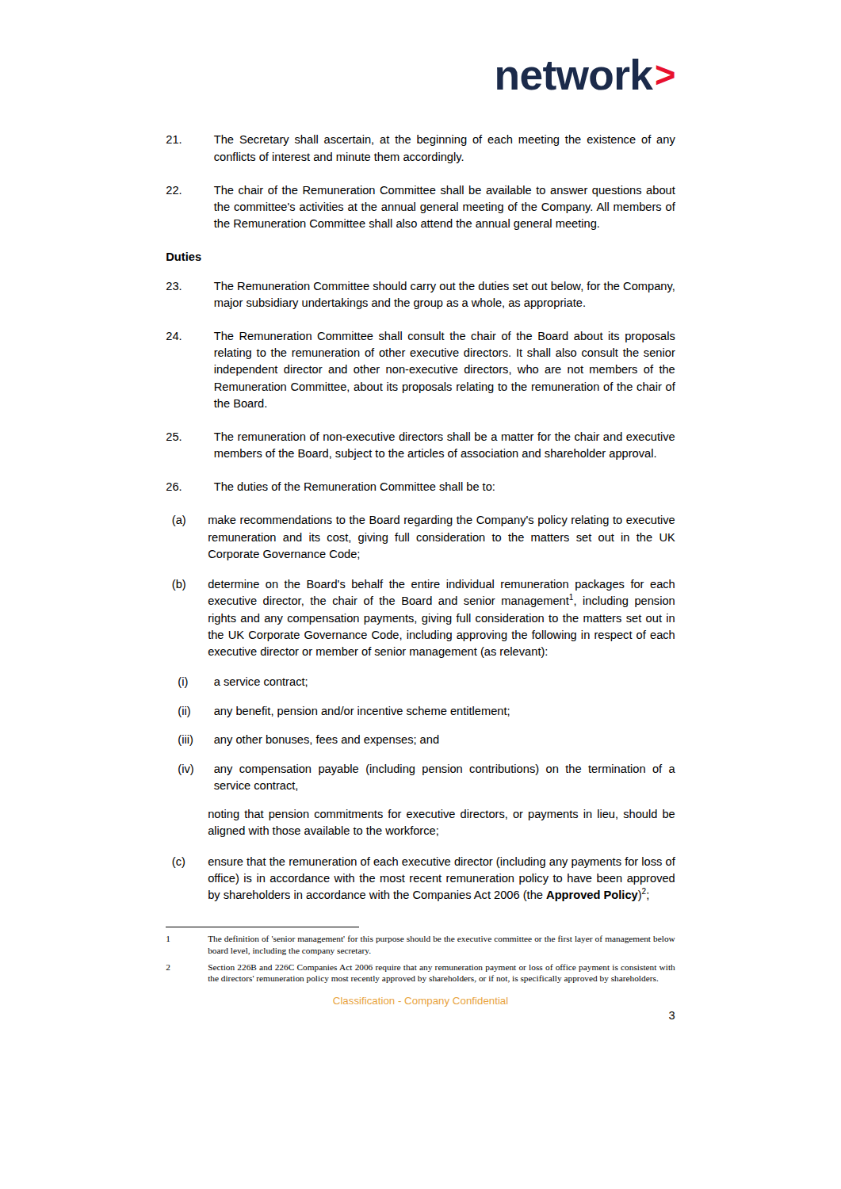network>
21.
The Secretary shall ascertain, at the beginning of each meeting the existence of any conflicts of interest and minute them accordingly.
22.
The chair of the Remuneration Committee shall be available to answer questions about the committee's activities at the annual general meeting of the Company. All members of the Remuneration Committee shall also attend the annual general meeting.
Duties
23.
The Remuneration Committee should carry out the duties set out below, for the Company, major subsidiary undertakings and the group as a whole, as appropriate.
24.
The Remuneration Committee shall consult the chair of the Board about its proposals relating to the remuneration of other executive directors. It shall also consult the senior independent director and other non-executive directors, who are not members of the Remuneration Committee, about its proposals relating to the remuneration of the chair of the Board.
25.
The remuneration of non-executive directors shall be a matter for the chair and executive members of the Board, subject to the articles of association and shareholder approval.
26.
The duties of the Remuneration Committee shall be to:
(a)
make recommendations to the Board regarding the Company's policy relating to executive remuneration and its cost, giving full consideration to the matters set out in the UK Corporate Governance Code;
(b)
determine on the Board's behalf the entire individual remuneration packages for each executive director, the chair of the Board and senior management1, including pension rights and any compensation payments, giving full consideration to the matters set out in the UK Corporate Governance Code, including approving the following in respect of each executive director or member of senior management (as relevant):
(i)
a service contract;
(ii)
any benefit, pension and/or incentive scheme entitlement;
(iii)
any other bonuses, fees and expenses; and
(iv)
any compensation payable (including pension contributions) on the termination of a service contract,
noting that pension commitments for executive directors, or payments in lieu, should be aligned with those available to the workforce;
(c)
ensure that the remuneration of each executive director (including any payments for loss of office) is in accordance with the most recent remuneration policy to have been approved by shareholders in accordance with the Companies Act 2006 (the Approved Policy)2;
1
The definition of 'senior management' for this purpose should be the executive committee or the first layer of management below board level, including the company secretary.
2
Section 226B and 226C Companies Act 2006 require that any remuneration payment or loss of office payment is consistent with the directors' remuneration policy most recently approved by shareholders, or if not, is specifically approved by shareholders.
3
Classification - Company Confidential